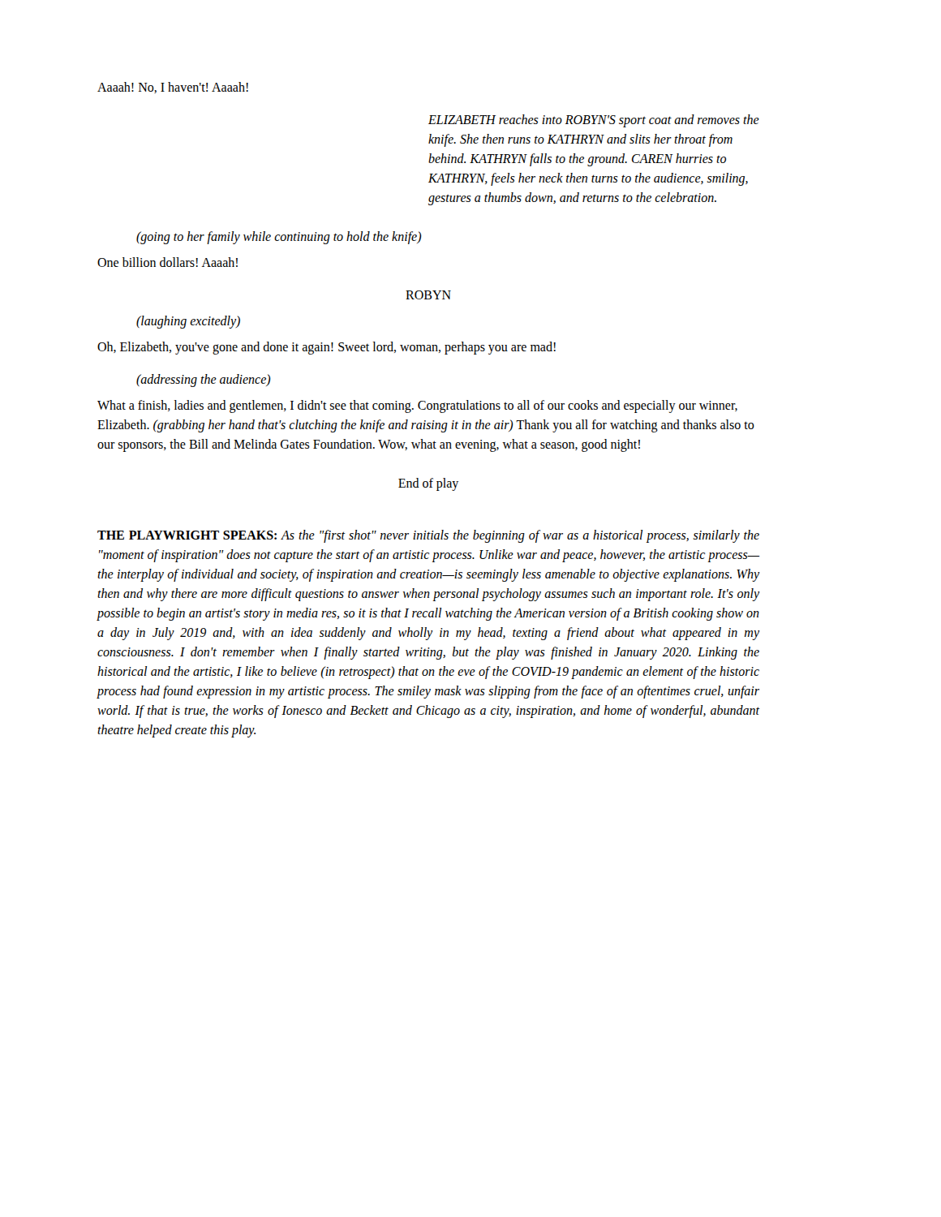Aaaah! No, I haven't! Aaaah!
ELIZABETH reaches into ROBYN'S sport coat and removes the knife. She then runs to KATHRYN and slits her throat from behind. KATHRYN falls to the ground. CAREN hurries to KATHRYN, feels her neck then turns to the audience, smiling, gestures a thumbs down, and returns to the celebration.
(going to her family while continuing to hold the knife)
One billion dollars! Aaaah!
ROBYN
(laughing excitedly)
Oh, Elizabeth, you've gone and done it again! Sweet lord, woman, perhaps you are mad!
(addressing the audience)
What a finish, ladies and gentlemen, I didn't see that coming. Congratulations to all of our cooks and especially our winner, Elizabeth. (grabbing her hand that's clutching the knife and raising it in the air) Thank you all for watching and thanks also to our sponsors, the Bill and Melinda Gates Foundation. Wow, what an evening, what a season, good night!
End of play
THE PLAYWRIGHT SPEAKS: As the "first shot" never initials the beginning of war as a historical process, similarly the "moment of inspiration" does not capture the start of an artistic process. Unlike war and peace, however, the artistic process—the interplay of individual and society, of inspiration and creation—is seemingly less amenable to objective explanations. Why then and why there are more difficult questions to answer when personal psychology assumes such an important role. It's only possible to begin an artist's story in media res, so it is that I recall watching the American version of a British cooking show on a day in July 2019 and, with an idea suddenly and wholly in my head, texting a friend about what appeared in my consciousness. I don't remember when I finally started writing, but the play was finished in January 2020. Linking the historical and the artistic, I like to believe (in retrospect) that on the eve of the COVID-19 pandemic an element of the historic process had found expression in my artistic process. The smiley mask was slipping from the face of an oftentimes cruel, unfair world. If that is true, the works of Ionesco and Beckett and Chicago as a city, inspiration, and home of wonderful, abundant theatre helped create this play.